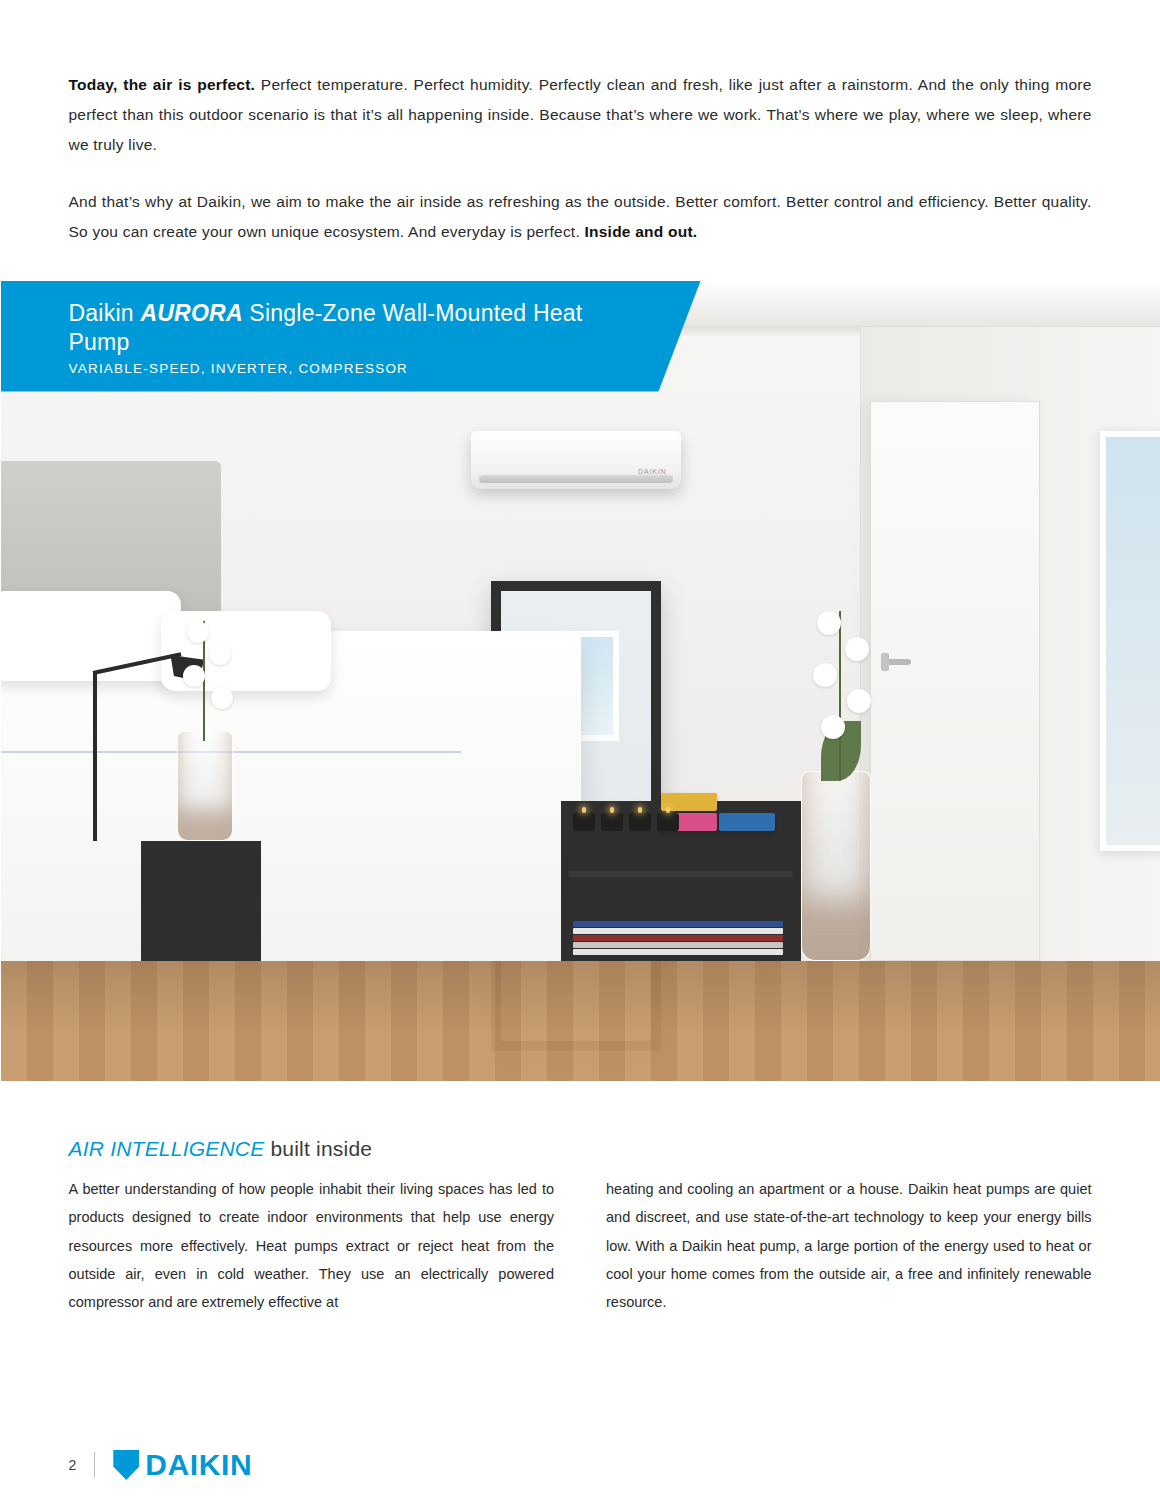Today, the air is perfect. Perfect temperature. Perfect humidity. Perfectly clean and fresh, like just after a rainstorm. And the only thing more perfect than this outdoor scenario is that it’s all happening inside. Because that’s where we work. That’s where we play, where we sleep, where we truly live.
And that’s why at Daikin, we aim to make the air inside as refreshing as the outside. Better comfort. Better control and efficiency. Better quality. So you can create your own unique ecosystem. And everyday is perfect. Inside and out.
Daikin AURORA Single-Zone Wall-Mounted Heat Pump
VARIABLE-SPEED, INVERTER, COMPRESSOR
DAIKIN
AIR INTELLIGENCE built inside
A better understanding of how people inhabit their living spaces has led to products designed to create indoor environments that help use energy resources more effectively. Heat pumps extract or reject heat from the outside air, even in cold weather. They use an electrically powered compressor and are extremely effective at
heating and cooling an apartment or a house. Daikin heat pumps are quiet and discreet, and use state-of-the-art technology to keep your energy bills low. With a Daikin heat pump, a large portion of the energy used to heat or cool your home comes from the outside air, a free and infinitely renewable resource.
2 DAIKIN